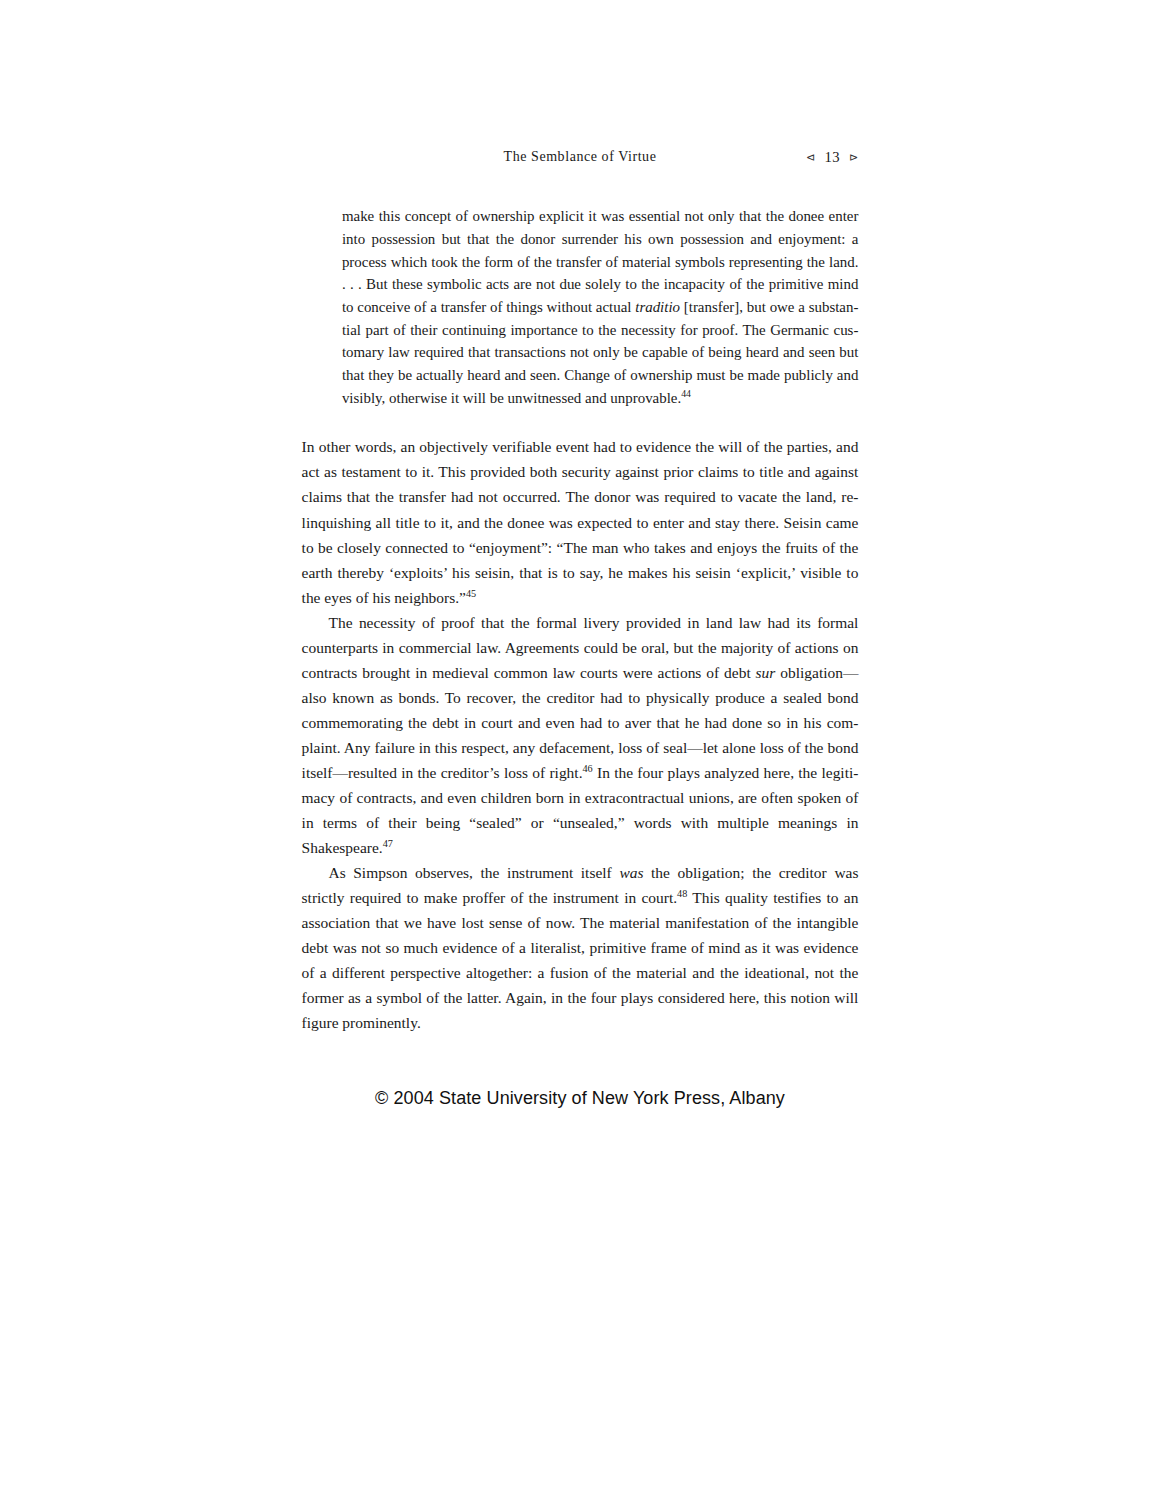The Semblance of Virtue ⊲13⊳
make this concept of ownership explicit it was essential not only that the donee enter into possession but that the donor surrender his own possession and enjoyment: a process which took the form of the transfer of material symbols representing the land. . . . But these symbolic acts are not due solely to the incapacity of the primitive mind to conceive of a transfer of things without actual traditio [transfer], but owe a substantial part of their continuing importance to the necessity for proof. The Germanic customary law required that transactions not only be capable of being heard and seen but that they be actually heard and seen. Change of ownership must be made publicly and visibly, otherwise it will be unwitnessed and unprovable.44
In other words, an objectively verifiable event had to evidence the will of the parties, and act as testament to it. This provided both security against prior claims to title and against claims that the transfer had not occurred. The donor was required to vacate the land, relinquishing all title to it, and the donee was expected to enter and stay there. Seisin came to be closely connected to “enjoyment”: “The man who takes and enjoys the fruits of the earth thereby ‘exploits’ his seisin, that is to say, he makes his seisin ‘explicit,’ visible to the eyes of his neighbors.”45
The necessity of proof that the formal livery provided in land law had its formal counterparts in commercial law. Agreements could be oral, but the majority of actions on contracts brought in medieval common law courts were actions of debt sur obligation—also known as bonds. To recover, the creditor had to physically produce a sealed bond commemorating the debt in court and even had to aver that he had done so in his complaint. Any failure in this respect, any defacement, loss of seal—let alone loss of the bond itself—resulted in the creditor’s loss of right.46 In the four plays analyzed here, the legitimacy of contracts, and even children born in extracontractual unions, are often spoken of in terms of their being “sealed” or “unsealed,” words with multiple meanings in Shakespeare.47
As Simpson observes, the instrument itself was the obligation; the creditor was strictly required to make proffer of the instrument in court.48 This quality testifies to an association that we have lost sense of now. The material manifestation of the intangible debt was not so much evidence of a literalist, primitive frame of mind as it was evidence of a different perspective altogether: a fusion of the material and the ideational, not the former as a symbol of the latter. Again, in the four plays considered here, this notion will figure prominently.
© 2004 State University of New York Press, Albany